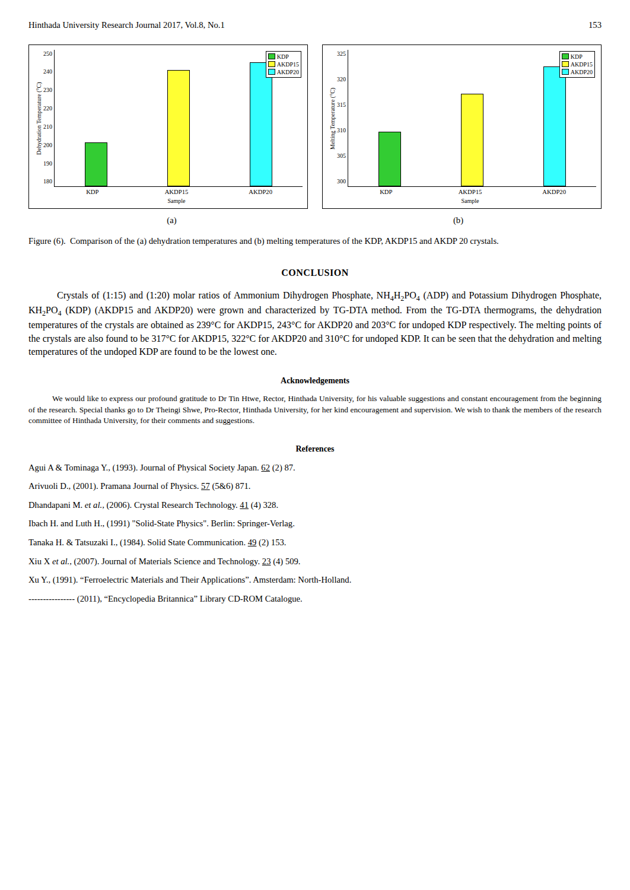Hinthada University Research Journal 2017, Vol.8, No.1 153
Dehydration Temperature (°C)
250 240 230 220 210 200 190 180
KDP
AKDP15
AKDP20
KDP AKDP15 AKDP20
Sample
Melting Temperature (°C)
325 320 315 310 305 300
KDP
AKDP15
AKDP20
KDP AKDP15 AKDP20
Sample
(a) (b)
Figure (6). Comparison of the (a) dehydration temperatures and (b) melting temperatures of the KDP, AKDP15 and AKDP 20 crystals.
CONCLUSION
Crystals of (1:15) and (1:20) molar ratios of Ammonium Dihydrogen Phosphate, NH4H2PO4 (ADP) and Potassium Dihydrogen Phosphate, KH2PO4 (KDP) (AKDP15 and AKDP20) were grown and characterized by TG-DTA method. From the TG-DTA thermograms, the dehydration temperatures of the crystals are obtained as 239°C for AKDP15, 243°C for AKDP20 and 203°C for undoped KDP respectively. The melting points of the crystals are also found to be 317°C for AKDP15, 322°C for AKDP20 and 310°C for undoped KDP. It can be seen that the dehydration and melting temperatures of the undoped KDP are found to be the lowest one.
Acknowledgements
We would like to express our profound gratitude to Dr Tin Htwe, Rector, Hinthada University, for his valuable suggestions and constant encouragement from the beginning of the research. Special thanks go to Dr Theingi Shwe, Pro-Rector, Hinthada University, for her kind encouragement and supervision. We wish to thank the members of the research committee of Hinthada University, for their comments and suggestions.
References
Agui A & Tominaga Y., (1993). Journal of Physical Society Japan. 62 (2) 87.
Arivuoli D., (2001). Pramana Journal of Physics. 57 (5&6) 871.
Dhandapani M. et al., (2006). Crystal Research Technology. 41 (4) 328.
Ibach H. and Luth H., (1991) "Solid-State Physics". Berlin: Springer-Verlag.
Tanaka H. & Tatsuzaki I., (1984). Solid State Communication. 49 (2) 153.
Xiu X et al., (2007). Journal of Materials Science and Technology. 23 (4) 509.
Xu Y., (1991). “Ferroelectric Materials and Their Applications”. Amsterdam: North-Holland.
---------------- (2011), “Encyclopedia Britannica” Library CD-ROM Catalogue.